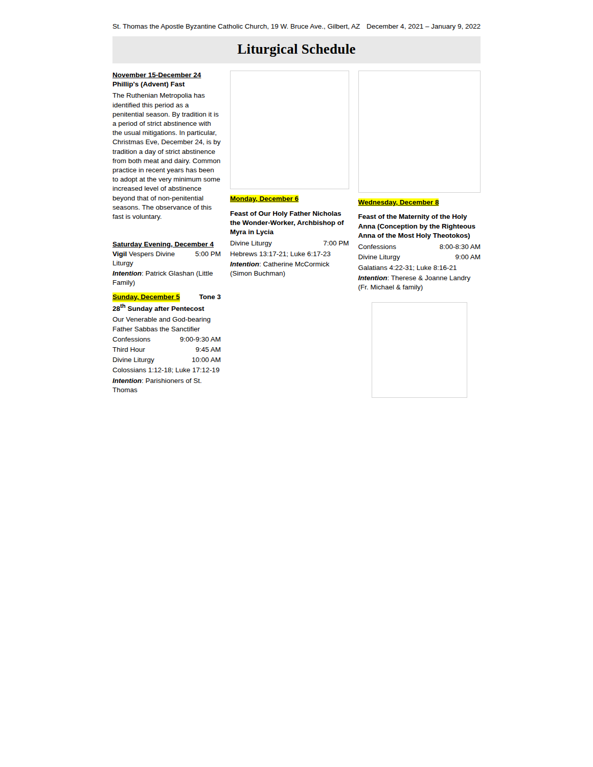St. Thomas the Apostle Byzantine Catholic Church, 19 W. Bruce Ave., Gilbert, AZ
December 4, 2021 – January 9, 2022
Liturgical Schedule
November 15-December 24
Phillip's (Advent) Fast
The Ruthenian Metropolia has identified this period as a penitential season. By tradition it is a period of strict abstinence with the usual mitigations. In particular, Christmas Eve, December 24, is by tradition a day of strict abstinence from both meat and dairy. Common practice in recent years has been to adopt at the very minimum some increased level of abstinence beyond that of non-penitential seasons. The observance of this fast is voluntary.
Saturday Evening, December 4
Vigil Vespers Divine Liturgy 5:00 PM
Intention: Patrick Glashan (Little Family)
Sunday, December 5 Tone 3
28th Sunday after Pentecost
Our Venerable and God-bearing Father Sabbas the Sanctifier
Confessions 9:00-9:30 AM
Third Hour 9:45 AM
Divine Liturgy 10:00 AM
Colossians 1:12-18; Luke 17:12-19
Intention: Parishioners of St. Thomas
Monday, December 6
Feast of Our Holy Father Nicholas the Wonder-Worker, Archbishop of Myra in Lycia
Divine Liturgy 7:00 PM
Hebrews 13:17-21; Luke 6:17-23
Intention: Catherine McCormick (Simon Buchman)
Wednesday, December 8
Feast of the Maternity of the Holy Anna (Conception by the Righteous Anna of the Most Holy Theotokos)
Confessions 8:00-8:30 AM
Divine Liturgy 9:00 AM
Galatians 4:22-31; Luke 8:16-21
Intention: Therese & Joanne Landry (Fr. Michael & family)